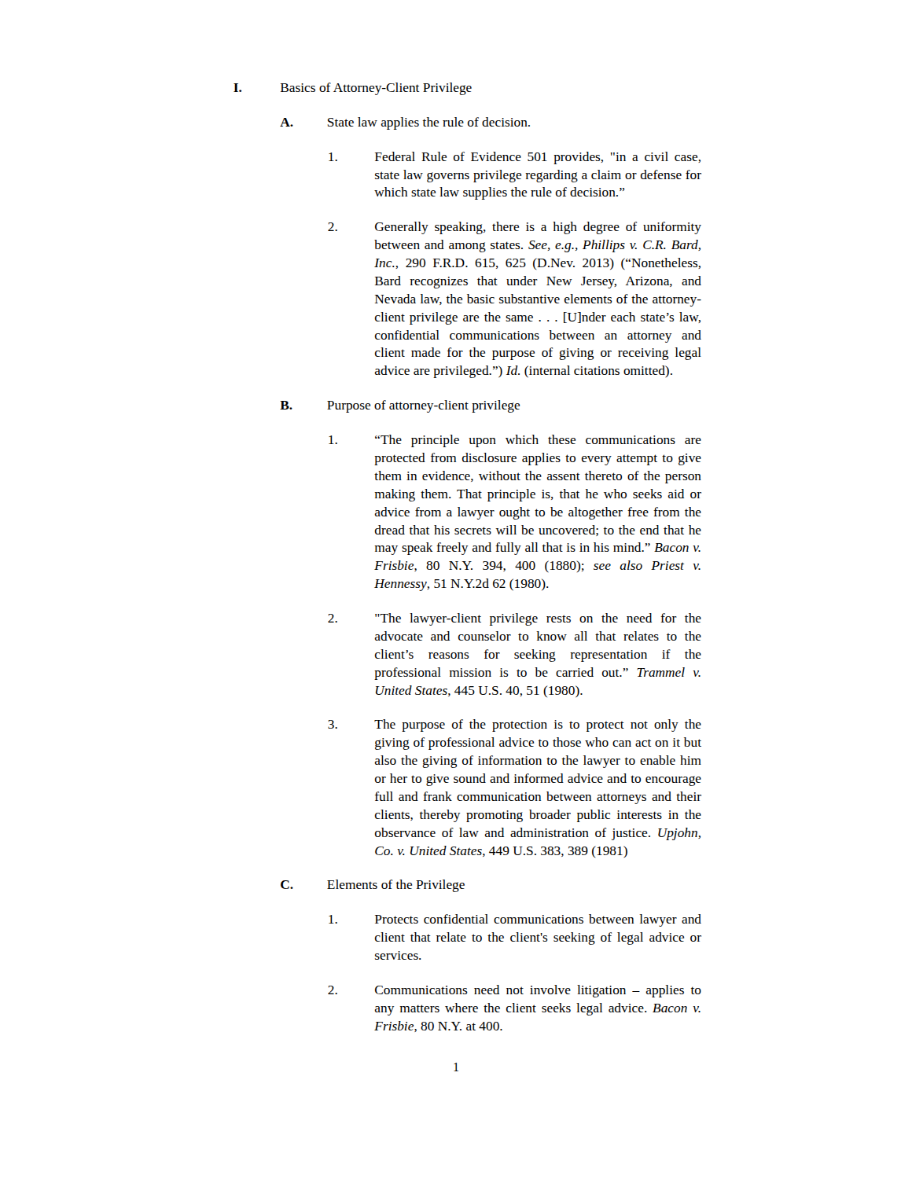I.
Basics of Attorney-Client Privilege
A.
State law applies the rule of decision.
1.
Federal Rule of Evidence 501 provides, "in a civil case, state law governs privilege regarding a claim or defense for which state law supplies the rule of decision.”
2.
Generally speaking, there is a high degree of uniformity between and among states. See, e.g., Phillips v. C.R. Bard, Inc., 290 F.R.D. 615, 625 (D.Nev. 2013) (“Nonetheless, Bard recognizes that under New Jersey, Arizona, and Nevada law, the basic substantive elements of the attorney-client privilege are the same . . . [U]nder each state’s law, confidential communications between an attorney and client made for the purpose of giving or receiving legal advice are privileged.”) Id. (internal citations omitted).
B.
Purpose of attorney-client privilege
1.
“The principle upon which these communications are protected from disclosure applies to every attempt to give them in evidence, without the assent thereto of the person making them. That principle is, that he who seeks aid or advice from a lawyer ought to be altogether free from the dread that his secrets will be uncovered; to the end that he may speak freely and fully all that is in his mind.” Bacon v. Frisbie, 80 N.Y. 394, 400 (1880); see also Priest v. Hennessy, 51 N.Y.2d 62 (1980).
2.
"The lawyer-client privilege rests on the need for the advocate and counselor to know all that relates to the client’s reasons for seeking representation if the professional mission is to be carried out.” Trammel v. United States, 445 U.S. 40, 51 (1980).
3.
The purpose of the protection is to protect not only the giving of professional advice to those who can act on it but also the giving of information to the lawyer to enable him or her to give sound and informed advice and to encourage full and frank communication between attorneys and their clients, thereby promoting broader public interests in the observance of law and administration of justice. Upjohn, Co. v. United States, 449 U.S. 383, 389 (1981)
C.
Elements of the Privilege
1.
Protects confidential communications between lawyer and client that relate to the client's seeking of legal advice or services.
2.
Communications need not involve litigation – applies to any matters where the client seeks legal advice. Bacon v. Frisbie, 80 N.Y. at 400.
1